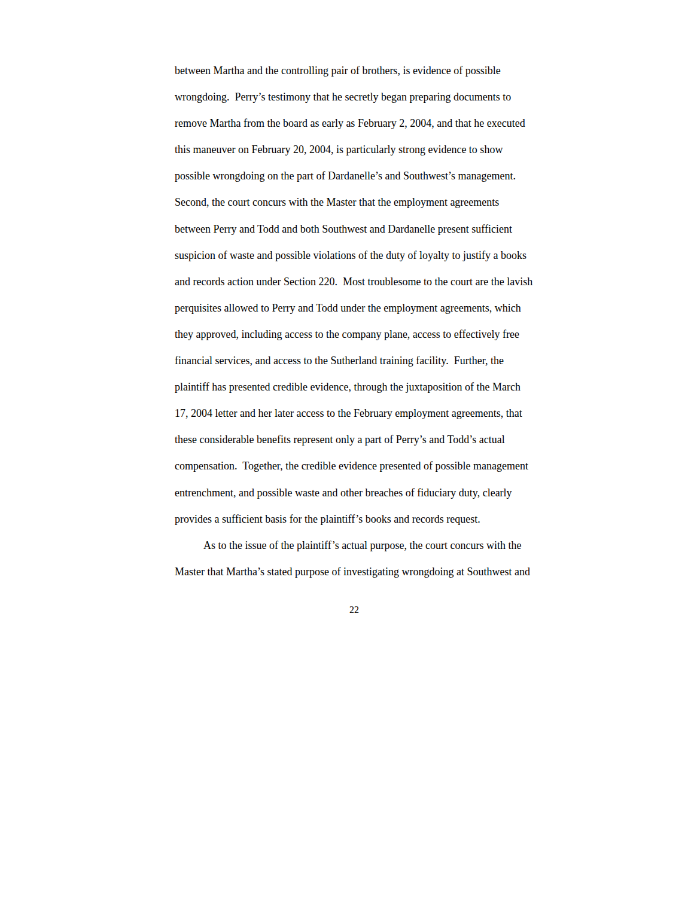between Martha and the controlling pair of brothers, is evidence of possible wrongdoing. Perry’s testimony that he secretly began preparing documents to remove Martha from the board as early as February 2, 2004, and that he executed this maneuver on February 20, 2004, is particularly strong evidence to show possible wrongdoing on the part of Dardanelle’s and Southwest’s management. Second, the court concurs with the Master that the employment agreements between Perry and Todd and both Southwest and Dardanelle present sufficient suspicion of waste and possible violations of the duty of loyalty to justify a books and records action under Section 220. Most troublesome to the court are the lavish perquisites allowed to Perry and Todd under the employment agreements, which they approved, including access to the company plane, access to effectively free financial services, and access to the Sutherland training facility. Further, the plaintiff has presented credible evidence, through the juxtaposition of the March 17, 2004 letter and her later access to the February employment agreements, that these considerable benefits represent only a part of Perry’s and Todd’s actual compensation. Together, the credible evidence presented of possible management entrenchment, and possible waste and other breaches of fiduciary duty, clearly provides a sufficient basis for the plaintiff’s books and records request.
As to the issue of the plaintiff’s actual purpose, the court concurs with the Master that Martha’s stated purpose of investigating wrongdoing at Southwest and
22